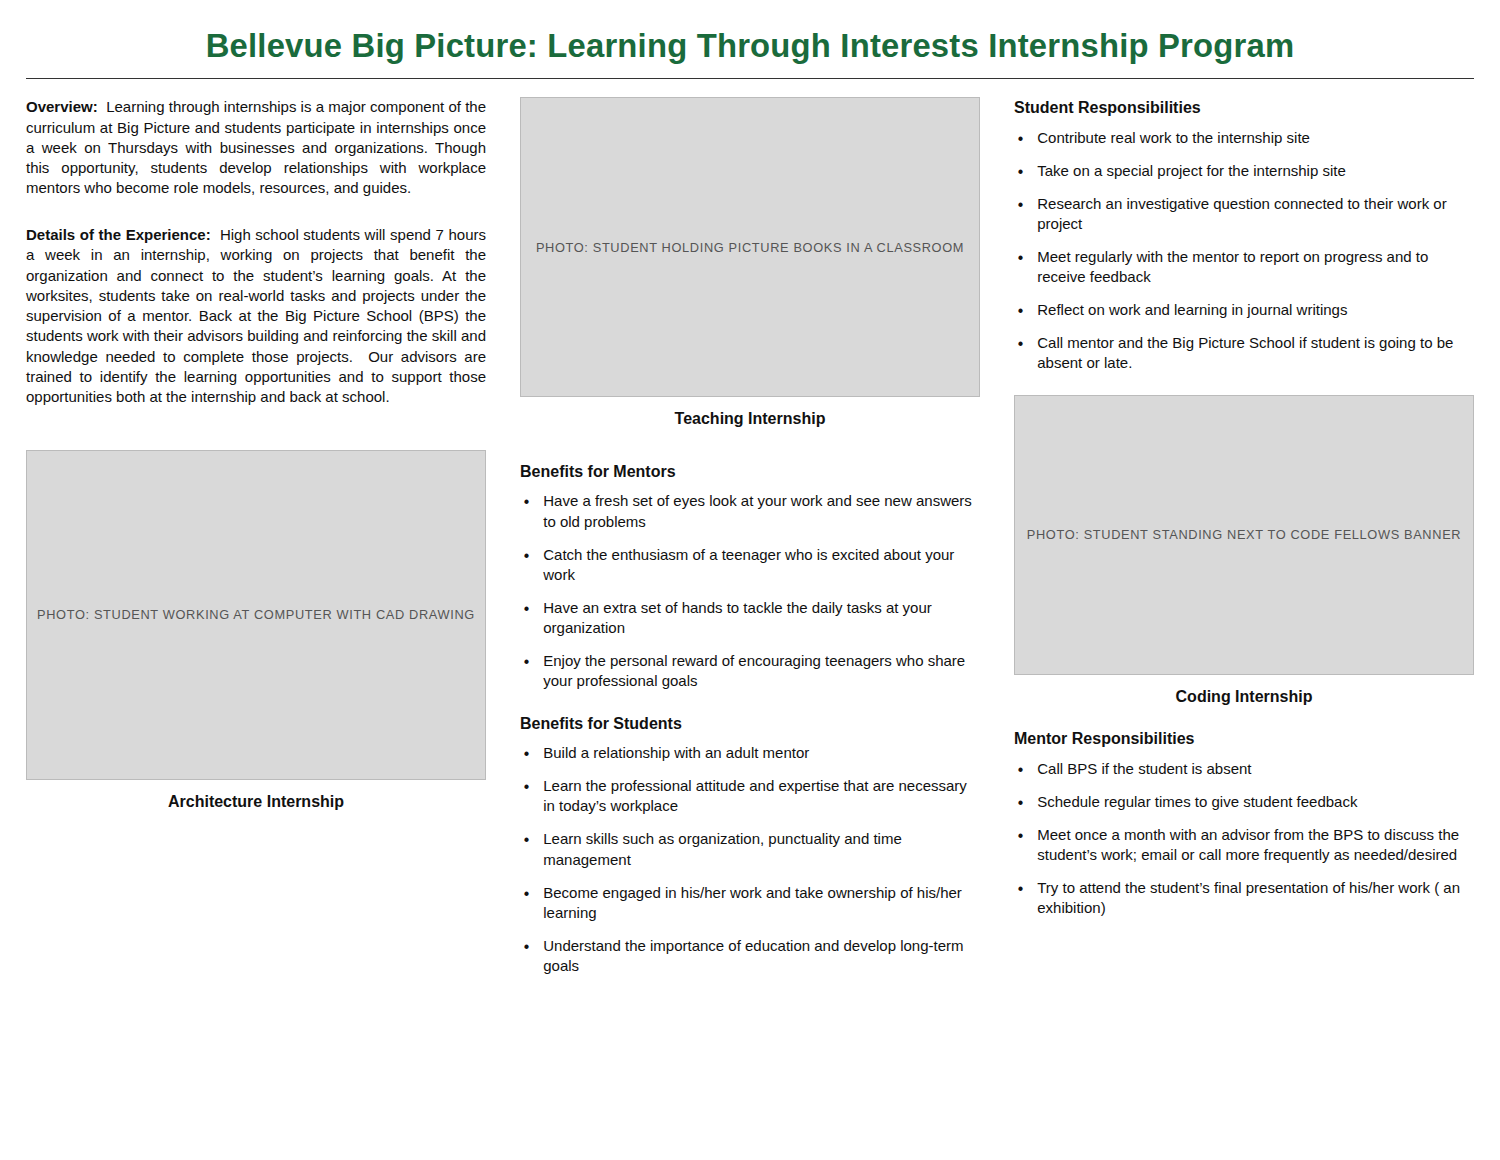Bellevue Big Picture: Learning Through Interests Internship Program
Overview: Learning through internships is a major component of the curriculum at Big Picture and students participate in internships once a week on Thursdays with businesses and organizations. Though this opportunity, students develop relationships with workplace mentors who become role models, resources, and guides.
Details of the Experience: High school students will spend 7 hours a week in an internship, working on projects that benefit the organization and connect to the student’s learning goals. At the worksites, students take on real-world tasks and projects under the supervision of a mentor. Back at the Big Picture School (BPS) the students work with their advisors building and reinforcing the skill and knowledge needed to complete those projects. Our advisors are trained to identify the learning opportunities and to support those opportunities both at the internship and back at school.
Photo: student working at computer with CAD drawing
Architecture Internship
Photo: student holding picture books in a classroom
Teaching Internship
Benefits for Mentors
Have a fresh set of eyes look at your work and see new answers to old problems
Catch the enthusiasm of a teenager who is excited about your work
Have an extra set of hands to tackle the daily tasks at your organization
Enjoy the personal reward of encouraging teenagers who share your professional goals
Benefits for Students
Build a relationship with an adult mentor
Learn the professional attitude and expertise that are necessary in today’s workplace
Learn skills such as organization, punctuality and time management
Become engaged in his/her work and take ownership of his/her learning
Understand the importance of education and develop long-term goals
Student Responsibilities
Contribute real work to the internship site
Take on a special project for the internship site
Research an investigative question connected to their work or project
Meet regularly with the mentor to report on progress and to receive feedback
Reflect on work and learning in journal writings
Call mentor and the Big Picture School if student is going to be absent or late.
Photo: student standing next to Code Fellows banner
Coding Internship
Mentor Responsibilities
Call BPS if the student is absent
Schedule regular times to give student feedback
Meet once a month with an advisor from the BPS to discuss the student’s work; email or call more frequently as needed/desired
Try to attend the student’s final presentation of his/her work ( an exhibition)